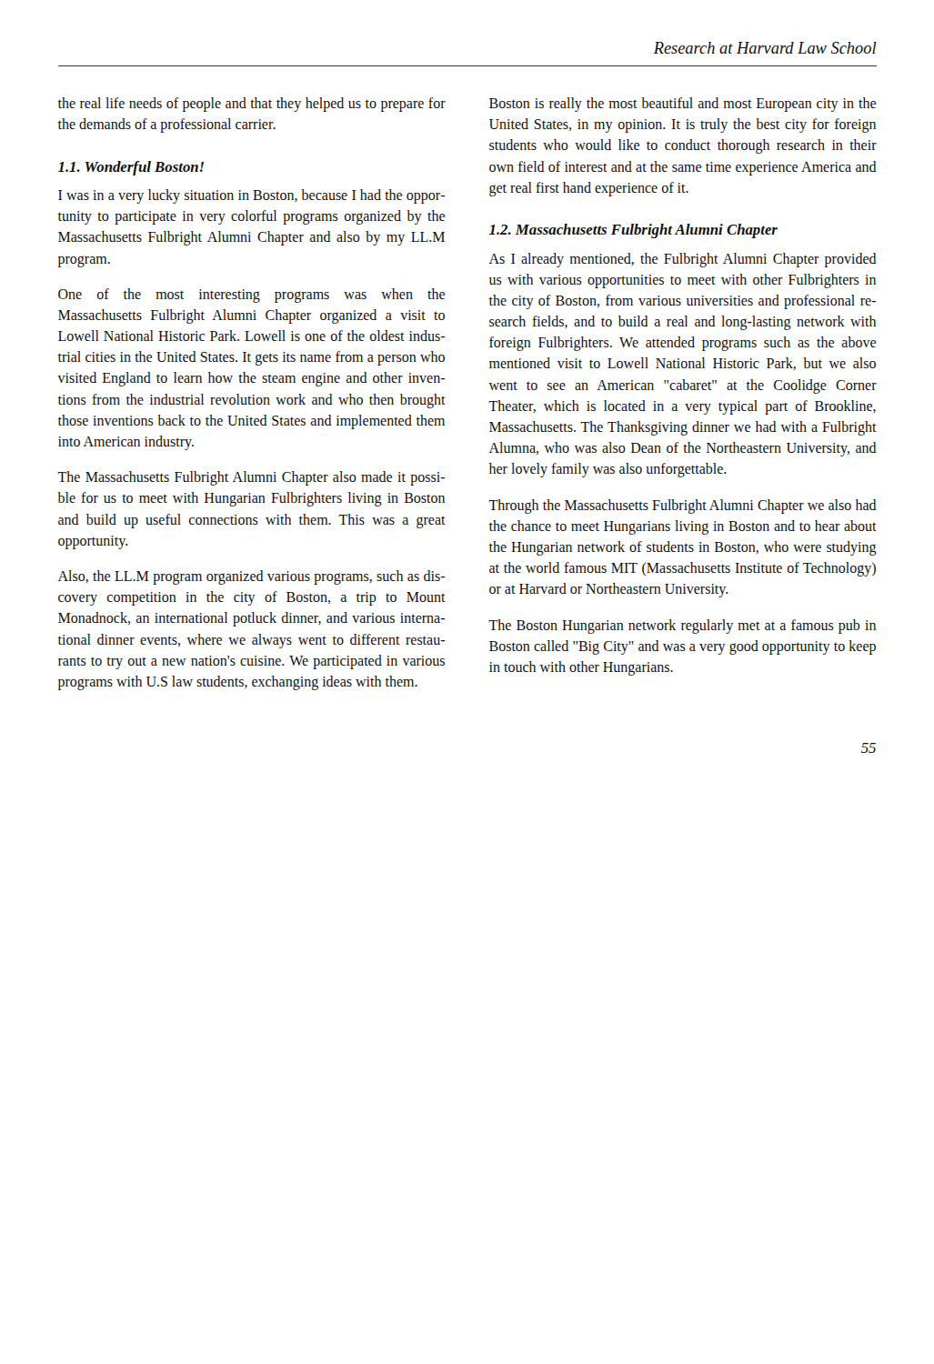Research at Harvard Law School
the real life needs of people and that they helped us to prepare for the demands of a professional carrier.
1.1. Wonderful Boston!
I was in a very lucky situation in Boston, because I had the opportunity to participate in very colorful programs organized by the Massachusetts Fulbright Alumni Chapter and also by my LL.M program.
One of the most interesting programs was when the Massachusetts Fulbright Alumni Chapter organized a visit to Lowell National Historic Park. Lowell is one of the oldest industrial cities in the United States. It gets its name from a person who visited England to learn how the steam engine and other inventions from the industrial revolution work and who then brought those inventions back to the United States and implemented them into American industry.
The Massachusetts Fulbright Alumni Chapter also made it possible for us to meet with Hungarian Fulbrighters living in Boston and build up useful connections with them. This was a great opportunity.
Also, the LL.M program organized various programs, such as discovery competition in the city of Boston, a trip to Mount Monadnock, an international potluck dinner, and various international dinner events, where we always went to different restaurants to try out a new nation's cuisine. We participated in various programs with U.S law students, exchanging ideas with them.
Boston is really the most beautiful and most European city in the United States, in my opinion. It is truly the best city for foreign students who would like to conduct thorough research in their own field of interest and at the same time experience America and get real first hand experience of it.
1.2. Massachusetts Fulbright Alumni Chapter
As I already mentioned, the Fulbright Alumni Chapter provided us with various opportunities to meet with other Fulbrighters in the city of Boston, from various universities and professional research fields, and to build a real and long-lasting network with foreign Fulbrighters. We attended programs such as the above mentioned visit to Lowell National Historic Park, but we also went to see an American "cabaret" at the Coolidge Corner Theater, which is located in a very typical part of Brookline, Massachusetts. The Thanksgiving dinner we had with a Fulbright Alumna, who was also Dean of the Northeastern University, and her lovely family was also unforgettable.
Through the Massachusetts Fulbright Alumni Chapter we also had the chance to meet Hungarians living in Boston and to hear about the Hungarian network of students in Boston, who were studying at the world famous MIT (Massachusetts Institute of Technology) or at Harvard or Northeastern University.
The Boston Hungarian network regularly met at a famous pub in Boston called "Big City" and was a very good opportunity to keep in touch with other Hungarians.
55